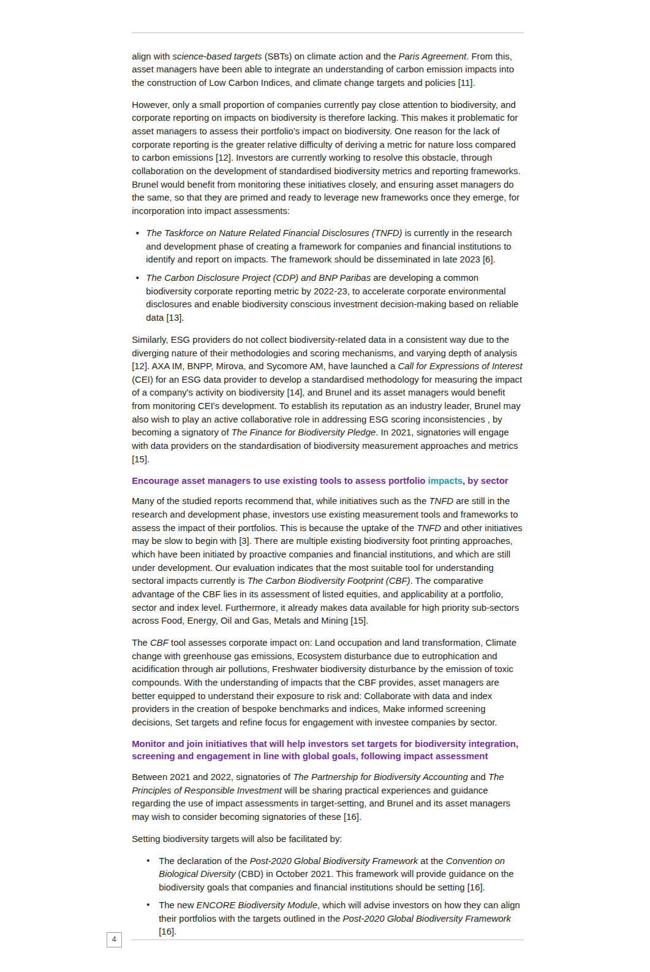align with science-based targets (SBTs) on climate action and the Paris Agreement. From this, asset managers have been able to integrate an understanding of carbon emission impacts into the construction of Low Carbon Indices, and climate change targets and policies [11].
However, only a small proportion of companies currently pay close attention to biodiversity, and corporate reporting on impacts on biodiversity is therefore lacking. This makes it problematic for asset managers to assess their portfolio's impact on biodiversity. One reason for the lack of corporate reporting is the greater relative difficulty of deriving a metric for nature loss compared to carbon emissions [12]. Investors are currently working to resolve this obstacle, through collaboration on the development of standardised biodiversity metrics and reporting frameworks. Brunel would benefit from monitoring these initiatives closely, and ensuring asset managers do the same, so that they are primed and ready to leverage new frameworks once they emerge, for incorporation into impact assessments:
The Taskforce on Nature Related Financial Disclosures (TNFD) is currently in the research and development phase of creating a framework for companies and financial institutions to identify and report on impacts. The framework should be disseminated in late 2023 [6].
The Carbon Disclosure Project (CDP) and BNP Paribas are developing a common biodiversity corporate reporting metric by 2022-23, to accelerate corporate environmental disclosures and enable biodiversity conscious investment decision-making based on reliable data [13].
Similarly, ESG providers do not collect biodiversity-related data in a consistent way due to the diverging nature of their methodologies and scoring mechanisms, and varying depth of analysis [12]. AXA IM, BNPP, Mirova, and Sycomore AM, have launched a Call for Expressions of Interest (CEI) for an ESG data provider to develop a standardised methodology for measuring the impact of a company's activity on biodiversity [14], and Brunel and its asset managers would benefit from monitoring CEI's development. To establish its reputation as an industry leader, Brunel may also wish to play an active collaborative role in addressing ESG scoring inconsistencies , by becoming a signatory of The Finance for Biodiversity Pledge. In 2021, signatories will engage with data providers on the standardisation of biodiversity measurement approaches and metrics [15].
Encourage asset managers to use existing tools to assess portfolio impacts, by sector
Many of the studied reports recommend that, while initiatives such as the TNFD are still in the research and development phase, investors use existing measurement tools and frameworks to assess the impact of their portfolios. This is because the uptake of the TNFD and other initiatives may be slow to begin with [3]. There are multiple existing biodiversity foot printing approaches, which have been initiated by proactive companies and financial institutions, and which are still under development. Our evaluation indicates that the most suitable tool for understanding sectoral impacts currently is The Carbon Biodiversity Footprint (CBF). The comparative advantage of the CBF lies in its assessment of listed equities, and applicability at a portfolio, sector and index level. Furthermore, it already makes data available for high priority sub-sectors across Food, Energy, Oil and Gas, Metals and Mining [15].
The CBF tool assesses corporate impact on: Land occupation and land transformation, Climate change with greenhouse gas emissions, Ecosystem disturbance due to eutrophication and acidification through air pollutions, Freshwater biodiversity disturbance by the emission of toxic compounds. With the understanding of impacts that the CBF provides, asset managers are better equipped to understand their exposure to risk and: Collaborate with data and index providers in the creation of bespoke benchmarks and indices, Make informed screening decisions, Set targets and refine focus for engagement with investee companies by sector.
Monitor and join initiatives that will help investors set targets for biodiversity integration, screening and engagement in line with global goals, following impact assessment
Between 2021 and 2022, signatories of The Partnership for Biodiversity Accounting and The Principles of Responsible Investment will be sharing practical experiences and guidance regarding the use of impact assessments in target-setting, and Brunel and its asset managers may wish to consider becoming signatories of these [16].
Setting biodiversity targets will also be facilitated by:
The declaration of the Post-2020 Global Biodiversity Framework at the Convention on Biological Diversity (CBD) in October 2021. This framework will provide guidance on the biodiversity goals that companies and financial institutions should be setting [16].
The new ENCORE Biodiversity Module, which will advise investors on how they can align their portfolios with the targets outlined in the Post-2020 Global Biodiversity Framework [16].
4